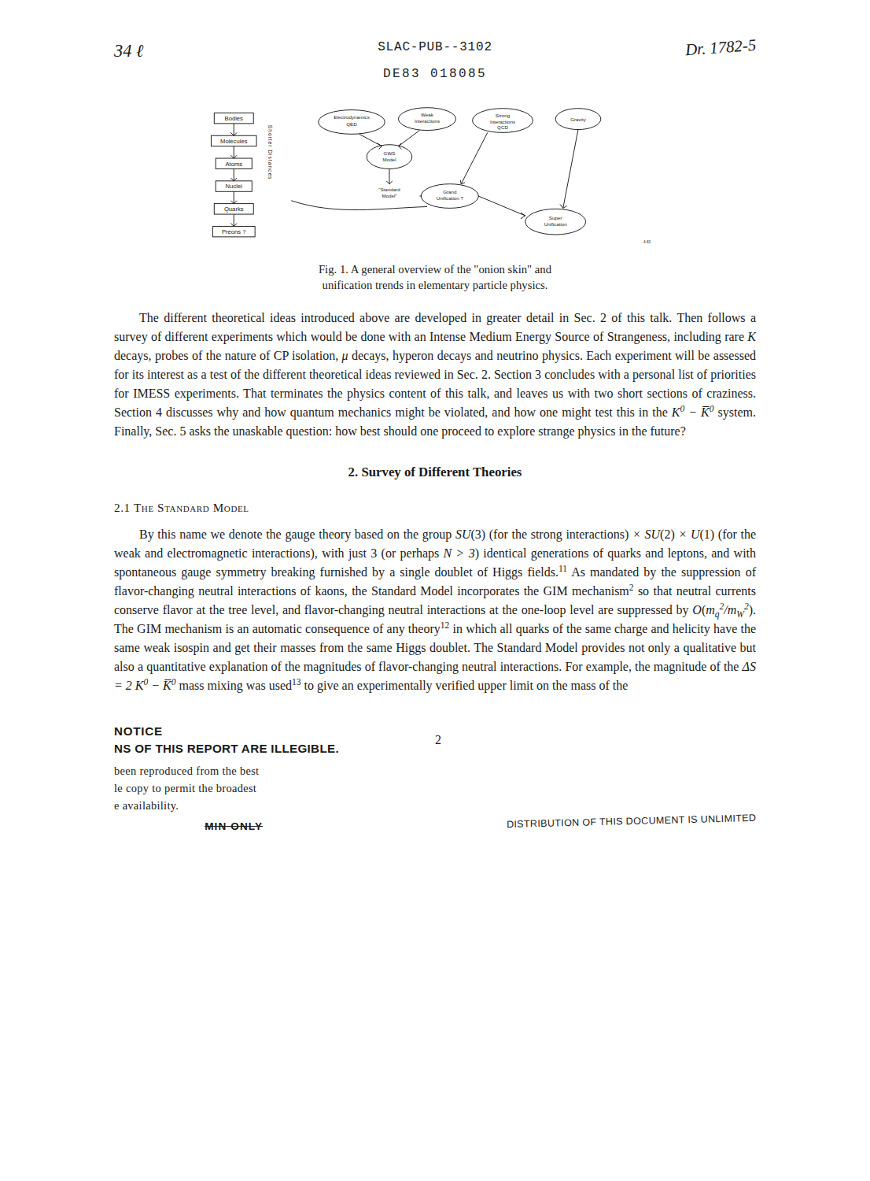34 ℓ
SLAC-PUB--3102
Dr. 1782-5
DE83 018085
Bodies Molecules Atoms Nuclei Quarks Preons ? Shorter Distances Electrodynamics QED Weak Interactions Strong Interactions QCD Gravity GWS Model "Standard Model" Grand Unification ? Super Unification 4-83
Fig. 1. A general overview of the "onion skin" and
unification trends in elementary particle physics.
The different theoretical ideas introduced above are developed in greater detail in Sec. 2 of this talk. Then follows a survey of different experiments which would be done with an Intense Medium Energy Source of Strangeness, including rare K decays, probes of the nature of CP isolation, μ decays, hyperon decays and neutrino physics. Each experiment will be assessed for its interest as a test of the different theoretical ideas reviewed in Sec. 2. Section 3 concludes with a personal list of priorities for IMESS experiments. That terminates the physics content of this talk, and leaves us with two short sections of craziness. Section 4 discusses why and how quantum mechanics might be violated, and how one might test this in the K0 − K̅0 system. Finally, Sec. 5 asks the unaskable question: how best should one proceed to explore strange physics in the future?
2. Survey of Different Theories
2.1 The Standard Model
By this name we denote the gauge theory based on the group SU(3) (for the strong interactions) × SU(2) × U(1) (for the weak and electromagnetic interactions), with just 3 (or perhaps N > 3) identical generations of quarks and leptons, and with spontaneous gauge symmetry breaking furnished by a single doublet of Higgs fields.11 As mandated by the suppression of flavor-changing neutral interactions of kaons, the Standard Model incorporates the GIM mechanism2 so that neutral currents conserve flavor at the tree level, and flavor-changing neutral interactions at the one-loop level are suppressed by O(mq2/mW2). The GIM mechanism is an automatic consequence of any theory12 in which all quarks of the same charge and helicity have the same weak isospin and get their masses from the same Higgs doublet. The Standard Model provides not only a qualitative but also a quantitative explanation of the magnitudes of flavor-changing neutral interactions. For example, the magnitude of the ΔS = 2 K0 − K̅0 mass mixing was used13 to give an experimentally verified upper limit on the mass of the
NOTICE
NS OF THIS REPORT ARE ILLEGIBLE.
been reproduced from the best
le copy to permit the broadest
e availability.
2
MIN ONLY
DISTRIBUTION OF THIS DOCUMENT IS UNLIMITED